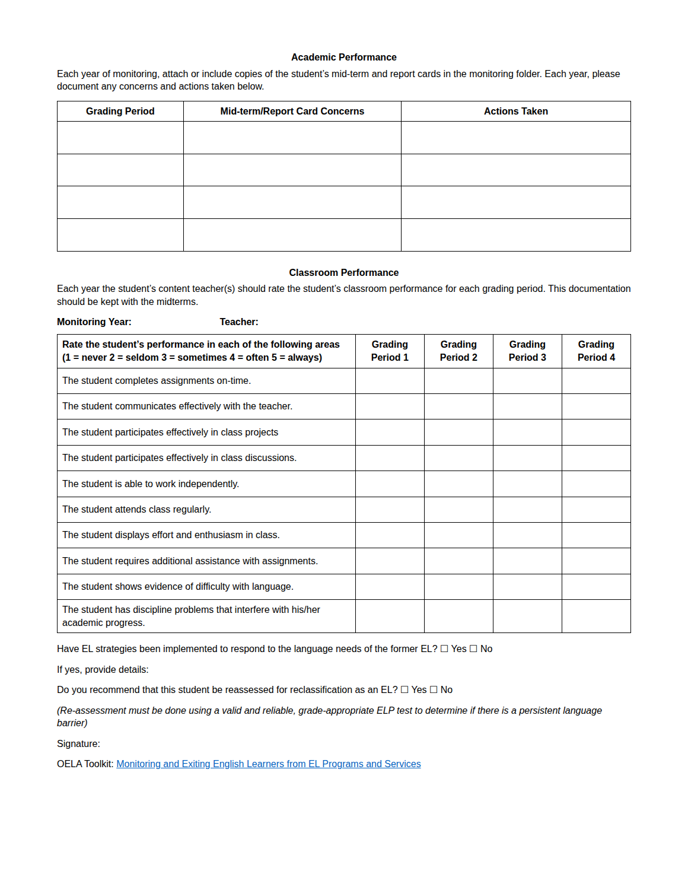Academic Performance
Each year of monitoring, attach or include copies of the student’s mid-term and report cards in the monitoring folder. Each year, please document any concerns and actions taken below.
| Grading Period | Mid-term/Report Card Concerns | Actions Taken |
| --- | --- | --- |
Classroom Performance
Each year the student’s content teacher(s) should rate the student’s classroom performance for each grading period. This documentation should be kept with the midterms.
Monitoring Year: Teacher:
| Rate the student’s performance in each of the following areas (1 = never 2 = seldom 3 = sometimes 4 = often 5 = always) | Grading Period 1 | Grading Period 2 | Grading Period 3 | Grading Period 4 |
| --- | --- | --- | --- | --- |
| The student completes assignments on-time. | | | | |
| The student communicates effectively with the teacher. | | | | |
| The student participates effectively in class projects | | | | |
| The student participates effectively in class discussions. | | | | |
| The student is able to work independently. | | | | |
| The student attends class regularly. | | | | |
| The student displays effort and enthusiasm in class. | | | | |
| The student requires additional assistance with assignments. | | | | |
| The student shows evidence of difficulty with language. | | | | |
| The student has discipline problems that interfere with his/her academic progress. | | | | |
Have EL strategies been implemented to respond to the language needs of the former EL? ☐ Yes ☐ No
If yes, provide details:
Do you recommend that this student be reassessed for reclassification as an EL? ☐ Yes ☐ No
(Re-assessment must be done using a valid and reliable, grade-appropriate ELP test to determine if there is a persistent language barrier)
Signature:
OELA Toolkit: Monitoring and Exiting English Learners from EL Programs and Services